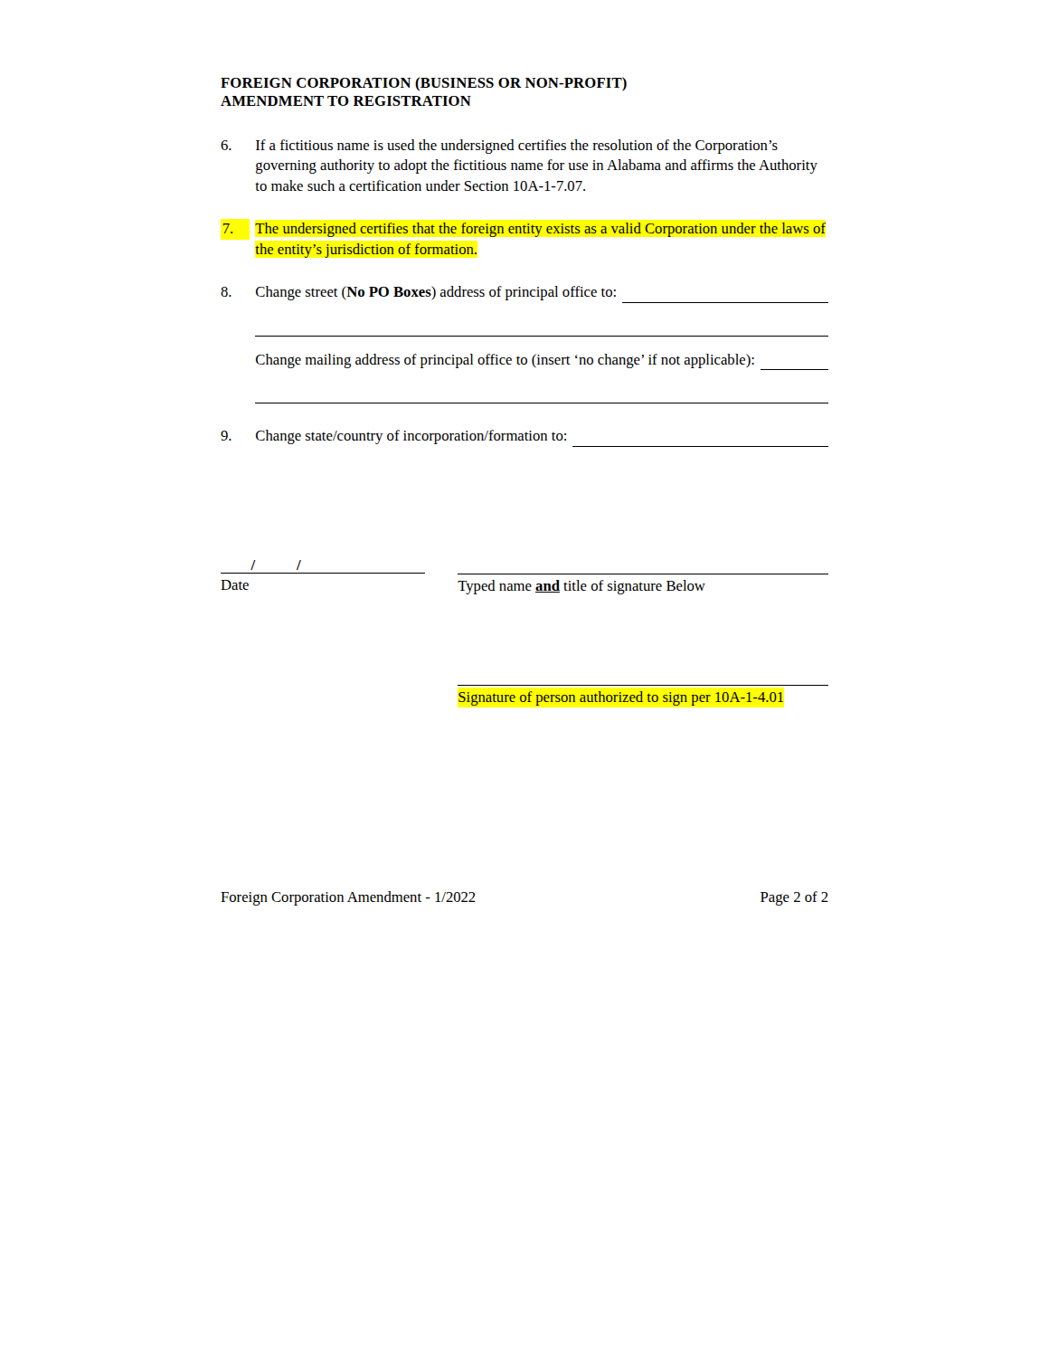FOREIGN CORPORATION (BUSINESS OR NON-PROFIT)
AMENDMENT TO REGISTRATION
6. If a fictitious name is used the undersigned certifies the resolution of the Corporation’s governing authority to adopt the fictitious name for use in Alabama and affirms the Authority to make such a certification under Section 10A-1-7.07.
7. The undersigned certifies that the foreign entity exists as a valid Corporation under the laws of the entity’s jurisdiction of formation.
8.
Change street (No PO Boxes) address of principal office to:
Change mailing address of principal office to (insert ‘no change’ if not applicable):
9.
Change state/country of incorporation/formation to:
/ /
Date
Typed name and title of signature Below
Signature of person authorized to sign per 10A-1-4.01
Foreign Corporation Amendment - 1/2022
Page 2 of 2